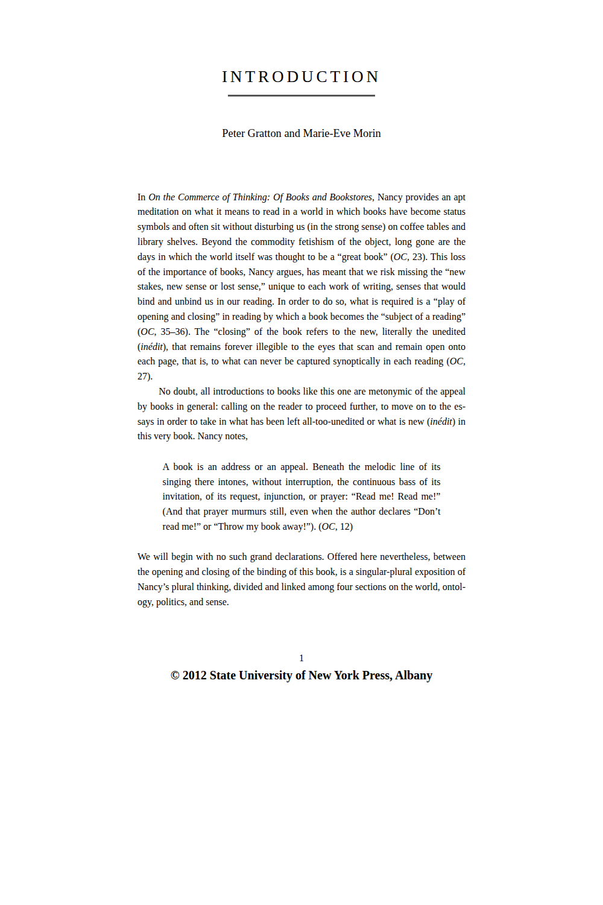INTRODUCTION
Peter Gratton and Marie-Eve Morin
In On the Commerce of Thinking: Of Books and Bookstores, Nancy provides an apt meditation on what it means to read in a world in which books have become status symbols and often sit without disturbing us (in the strong sense) on coffee tables and library shelves. Beyond the commodity fetishism of the object, long gone are the days in which the world itself was thought to be a “great book” (OC, 23). This loss of the importance of books, Nancy argues, has meant that we risk missing the “new stakes, new sense or lost sense,” unique to each work of writing, senses that would bind and unbind us in our reading. In order to do so, what is required is a “play of opening and closing” in reading by which a book becomes the “subject of a reading” (OC, 35–36). The “closing” of the book refers to the new, literally the unedited (inédit), that remains forever illegible to the eyes that scan and remain open onto each page, that is, to what can never be captured synoptically in each reading (OC, 27).
No doubt, all introductions to books like this one are metonymic of the appeal by books in general: calling on the reader to proceed further, to move on to the essays in order to take in what has been left all-too-unedited or what is new (inédit) in this very book. Nancy notes,
A book is an address or an appeal. Beneath the melodic line of its singing there intones, without interruption, the continuous bass of its invitation, of its request, injunction, or prayer: “Read me! Read me!” (And that prayer murmurs still, even when the author declares “Don’t read me!” or “Throw my book away!”). (OC, 12)
We will begin with no such grand declarations. Offered here nevertheless, between the opening and closing of the binding of this book, is a singular-plural exposition of Nancy’s plural thinking, divided and linked among four sections on the world, ontology, politics, and sense.
1
© 2012 State University of New York Press, Albany